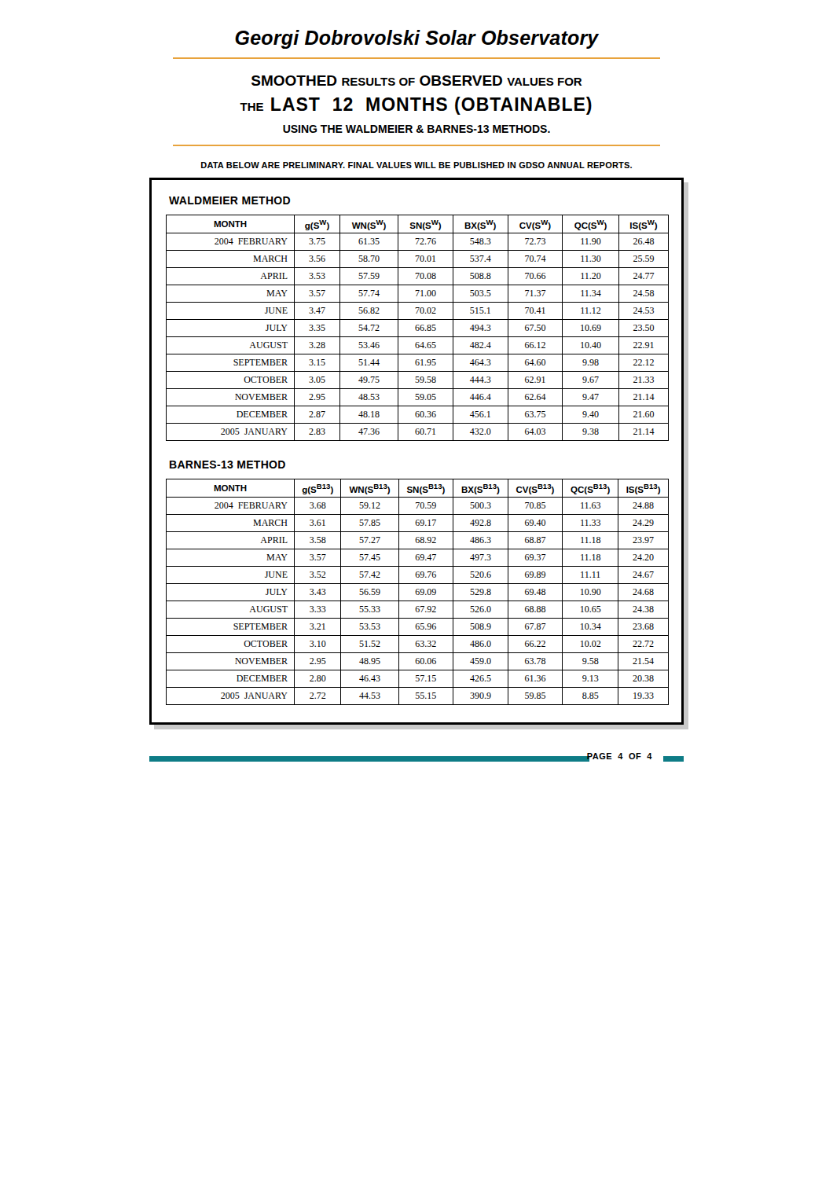Georgi Dobrovolski Solar Observatory
SMOOTHED RESULTS OF OBSERVED VALUES FOR
THE LAST 12 MONTHS (OBTAINABLE)
USING THE WALDMEIER & BARNES-13 METHODS.
DATA BELOW ARE PRELIMINARY. FINAL VALUES WILL BE PUBLISHED IN GDSO ANNUAL REPORTS.
WALDMEIER METHOD
| MONTH | g(S W ) | WN(S W ) | SN(S W ) | BX(S W ) | CV(S W ) | QC(S W ) | IS(S W ) |
| --- | --- | --- | --- | --- | --- | --- | --- |
| 2004 FEBRUARY | 3.75 | 61.35 | 72.76 | 548.3 | 72.73 | 11.90 | 26.48 |
| MARCH | 3.56 | 58.70 | 70.01 | 537.4 | 70.74 | 11.30 | 25.59 |
| APRIL | 3.53 | 57.59 | 70.08 | 508.8 | 70.66 | 11.20 | 24.77 |
| MAY | 3.57 | 57.74 | 71.00 | 503.5 | 71.37 | 11.34 | 24.58 |
| JUNE | 3.47 | 56.82 | 70.02 | 515.1 | 70.41 | 11.12 | 24.53 |
| JULY | 3.35 | 54.72 | 66.85 | 494.3 | 67.50 | 10.69 | 23.50 |
| AUGUST | 3.28 | 53.46 | 64.65 | 482.4 | 66.12 | 10.40 | 22.91 |
| SEPTEMBER | 3.15 | 51.44 | 61.95 | 464.3 | 64.60 | 9.98 | 22.12 |
| OCTOBER | 3.05 | 49.75 | 59.58 | 444.3 | 62.91 | 9.67 | 21.33 |
| NOVEMBER | 2.95 | 48.53 | 59.05 | 446.4 | 62.64 | 9.47 | 21.14 |
| DECEMBER | 2.87 | 48.18 | 60.36 | 456.1 | 63.75 | 9.40 | 21.60 |
| 2005 JANUARY | 2.83 | 47.36 | 60.71 | 432.0 | 64.03 | 9.38 | 21.14 |
BARNES-13 METHOD
| MONTH | g(S B13 ) | WN(S B13 ) | SN(S B13 ) | BX(S B13 ) | CV(S B13 ) | QC(S B13 ) | IS(S B13 ) |
| --- | --- | --- | --- | --- | --- | --- | --- |
| 2004 FEBRUARY | 3.68 | 59.12 | 70.59 | 500.3 | 70.85 | 11.63 | 24.88 |
| MARCH | 3.61 | 57.85 | 69.17 | 492.8 | 69.40 | 11.33 | 24.29 |
| APRIL | 3.58 | 57.27 | 68.92 | 486.3 | 68.87 | 11.18 | 23.97 |
| MAY | 3.57 | 57.45 | 69.47 | 497.3 | 69.37 | 11.18 | 24.20 |
| JUNE | 3.52 | 57.42 | 69.76 | 520.6 | 69.89 | 11.11 | 24.67 |
| JULY | 3.43 | 56.59 | 69.09 | 529.8 | 69.48 | 10.90 | 24.68 |
| AUGUST | 3.33 | 55.33 | 67.92 | 526.0 | 68.88 | 10.65 | 24.38 |
| SEPTEMBER | 3.21 | 53.53 | 65.96 | 508.9 | 67.87 | 10.34 | 23.68 |
| OCTOBER | 3.10 | 51.52 | 63.32 | 486.0 | 66.22 | 10.02 | 22.72 |
| NOVEMBER | 2.95 | 48.95 | 60.06 | 459.0 | 63.78 | 9.58 | 21.54 |
| DECEMBER | 2.80 | 46.43 | 57.15 | 426.5 | 61.36 | 9.13 | 20.38 |
| 2005 JANUARY | 2.72 | 44.53 | 55.15 | 390.9 | 59.85 | 8.85 | 19.33 |
PAGE 4 OF 4